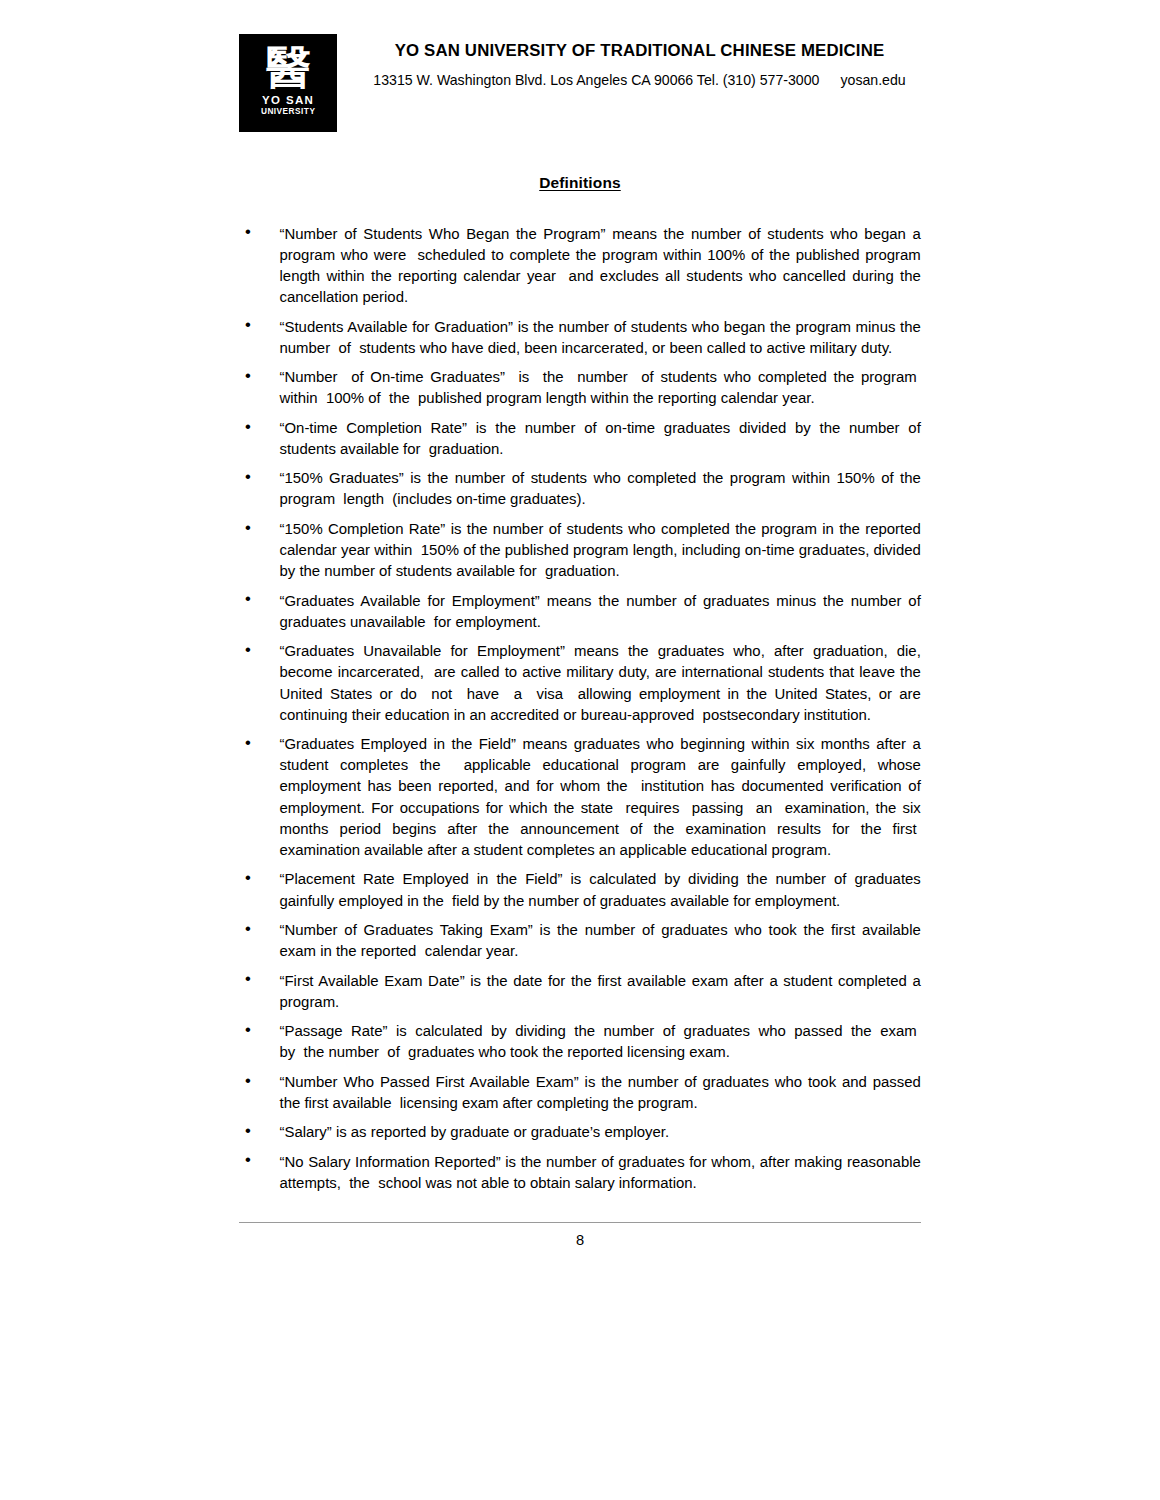醫 YO SANUniversity
Yo San University of Traditional Chinese Medicine
13315 W. Washington Blvd. Los Angeles CA 90066 Tel. (310) 577-3000 yosan.edu
Definitions
“Number of Students Who Began the Program” means the number of students who began a program who were scheduled to complete the program within 100% of the published program length within the reporting calendar year and excludes all students who cancelled during the cancellation period.
“Students Available for Graduation” is the number of students who began the program minus the number of students who have died, been incarcerated, or been called to active military duty.
“Number of On-time Graduates” is the number of students who completed the program within 100% of the published program length within the reporting calendar year.
“On-time Completion Rate” is the number of on-time graduates divided by the number of students available for graduation.
“150% Graduates” is the number of students who completed the program within 150% of the program length (includes on-time graduates).
“150% Completion Rate” is the number of students who completed the program in the reported calendar year within 150% of the published program length, including on-time graduates, divided by the number of students available for graduation.
“Graduates Available for Employment” means the number of graduates minus the number of graduates unavailable for employment.
“Graduates Unavailable for Employment” means the graduates who, after graduation, die, become incarcerated, are called to active military duty, are international students that leave the United States or do not have a visa allowing employment in the United States, or are continuing their education in an accredited or bureau-approved postsecondary institution.
“Graduates Employed in the Field” means graduates who beginning within six months after a student completes the applicable educational program are gainfully employed, whose employment has been reported, and for whom the institution has documented verification of employment. For occupations for which the state requires passing an examination, the six months period begins after the announcement of the examination results for the first examination available after a student completes an applicable educational program.
“Placement Rate Employed in the Field” is calculated by dividing the number of graduates gainfully employed in the field by the number of graduates available for employment.
“Number of Graduates Taking Exam” is the number of graduates who took the first available exam in the reported calendar year.
“First Available Exam Date” is the date for the first available exam after a student completed a program.
“Passage Rate” is calculated by dividing the number of graduates who passed the exam by the number of graduates who took the reported licensing exam.
“Number Who Passed First Available Exam” is the number of graduates who took and passed the first available licensing exam after completing the program.
“Salary” is as reported by graduate or graduate’s employer.
“No Salary Information Reported” is the number of graduates for whom, after making reasonable attempts, the school was not able to obtain salary information.
8